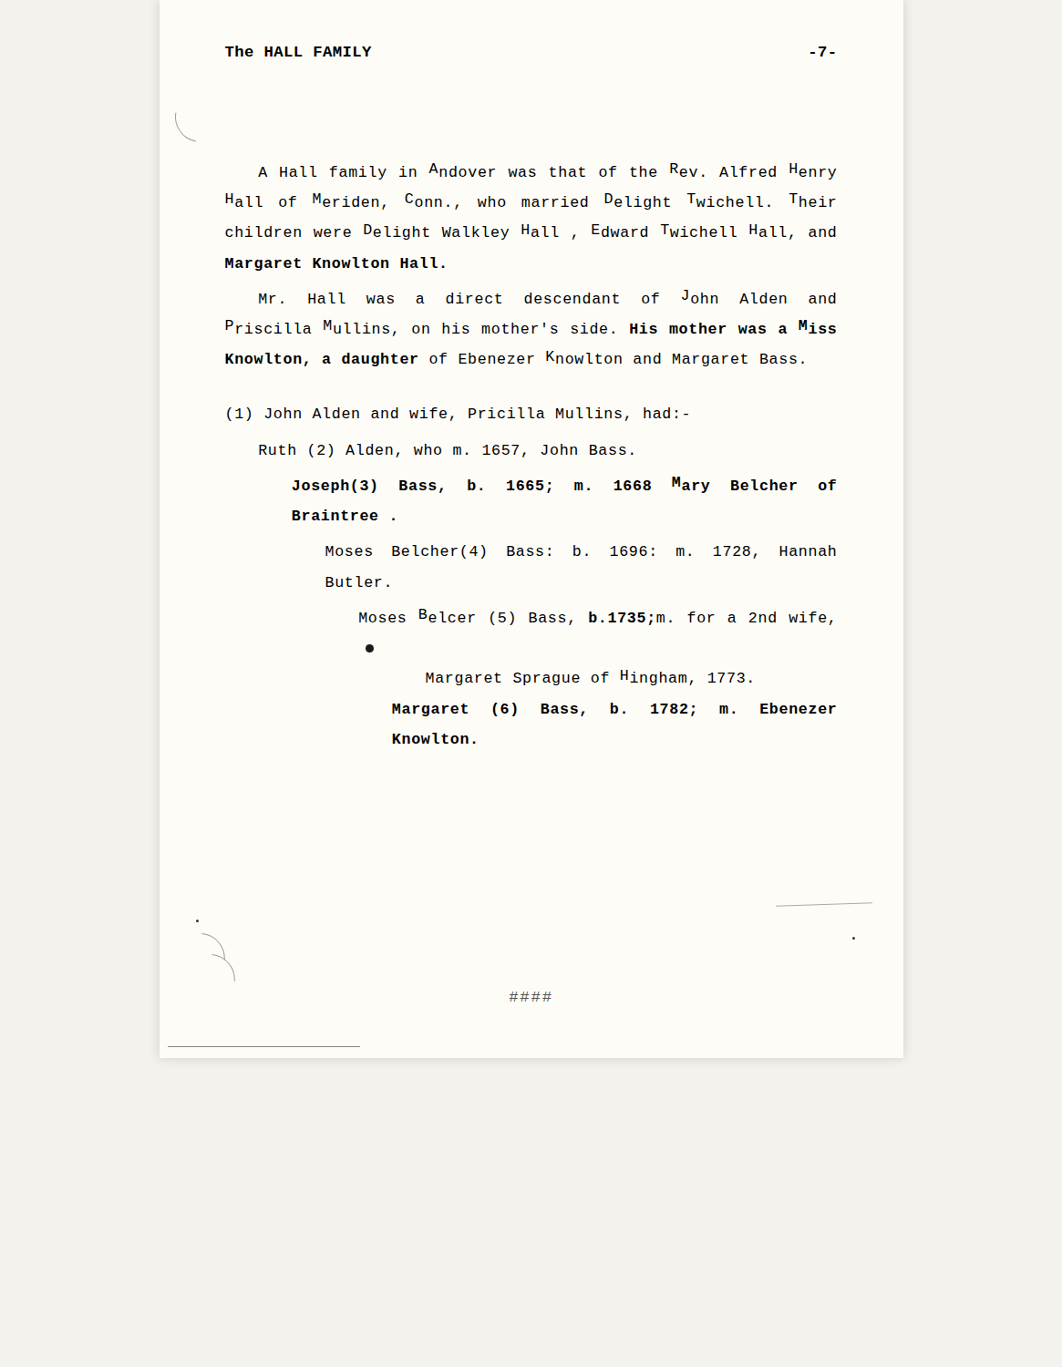The HALL FAMILY -7-
A Hall family in Andover was that of the Rev. Alfred Henry Hall of Meriden, Conn., who married Delight Twichell. Their children were Delight Walkley Hall , Edward Twichell Hall, and Margaret Knowlton Hall.
Mr. Hall was a direct descendant of John Alden and Priscilla Mullins, on his mother's side. His mother was a Miss Knowlton, a daughter of Ebenezer Knowlton and Margaret Bass.
(1) John Alden and wife, Pricilla Mullins, had:-
Ruth (2) Alden, who m. 1657, John Bass.
Joseph(3) Bass, b. 1665; m. 1668 Mary Belcher of Braintree .
Moses Belcher(4) Bass: b. 1696: m. 1728, Hannah Butler.
Moses Belcer (5) Bass, b.1735; m. for a 2nd wife,
Margaret Sprague of Hingham, 1773.
Margaret (6) Bass, b. 1782; m. Ebenezer Knowlton.
####